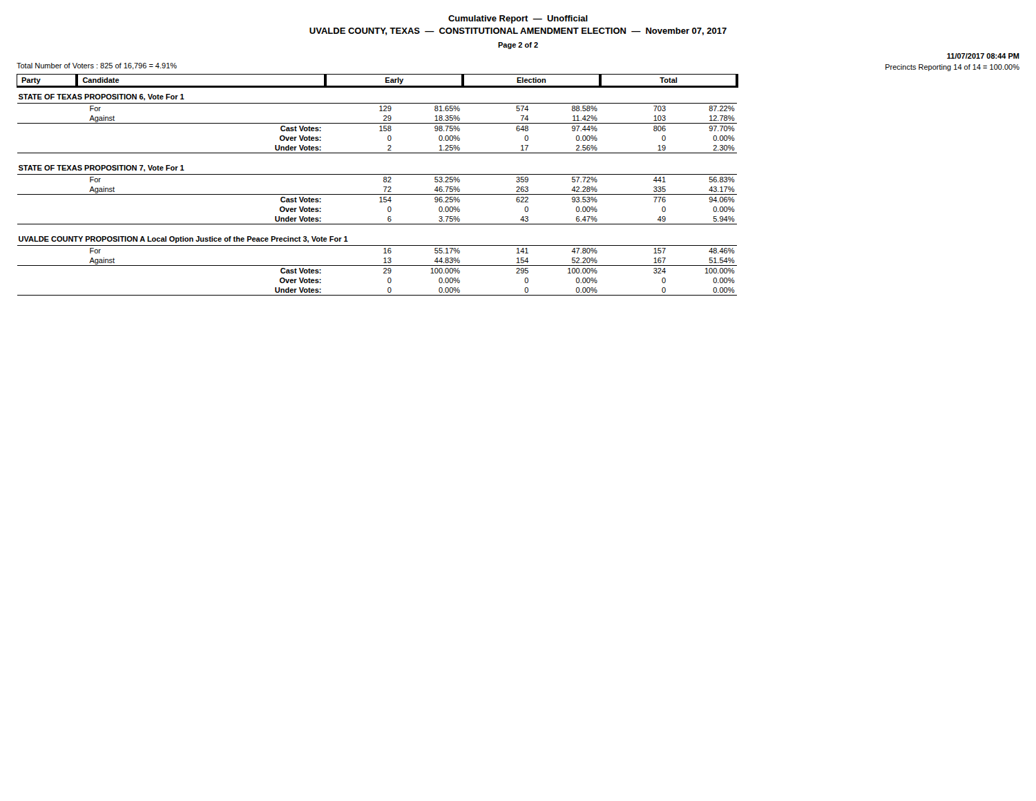Cumulative Report — Unofficial
UVALDE COUNTY, TEXAS — CONSTITUTIONAL AMENDMENT ELECTION — November 07, 2017
Page 2 of 2
Total Number of Voters : 825 of 16,796 = 4.91%
11/07/2017 08:44 PM
Precincts Reporting 14 of 14 = 100.00%
| Party | Candidate | Early | Election | Total |
| --- | --- | --- | --- | --- |
| STATE OF TEXAS PROPOSITION 6, Vote For 1 |
| | For | 129 | 81.65% | 574 | 88.58% | 703 | 87.22% |
| | Against | 29 | 18.35% | 74 | 11.42% | 103 | 12.78% |
| | Cast Votes: | 158 | 98.75% | 648 | 97.44% | 806 | 97.70% |
| | Over Votes: | 0 | 0.00% | 0 | 0.00% | 0 | 0.00% |
| | Under Votes: | 2 | 1.25% | 17 | 2.56% | 19 | 2.30% |
| STATE OF TEXAS PROPOSITION 7, Vote For 1 |
| | For | 82 | 53.25% | 359 | 57.72% | 441 | 56.83% |
| | Against | 72 | 46.75% | 263 | 42.28% | 335 | 43.17% |
| | Cast Votes: | 154 | 96.25% | 622 | 93.53% | 776 | 94.06% |
| | Over Votes: | 0 | 0.00% | 0 | 0.00% | 0 | 0.00% |
| | Under Votes: | 6 | 3.75% | 43 | 6.47% | 49 | 5.94% |
| UVALDE COUNTY PROPOSITION A Local Option Justice of the Peace Precinct 3, Vote For 1 |
| | For | 16 | 55.17% | 141 | 47.80% | 157 | 48.46% |
| | Against | 13 | 44.83% | 154 | 52.20% | 167 | 51.54% |
| | Cast Votes: | 29 | 100.00% | 295 | 100.00% | 324 | 100.00% |
| | Over Votes: | 0 | 0.00% | 0 | 0.00% | 0 | 0.00% |
| | Under Votes: | 0 | 0.00% | 0 | 0.00% | 0 | 0.00% |